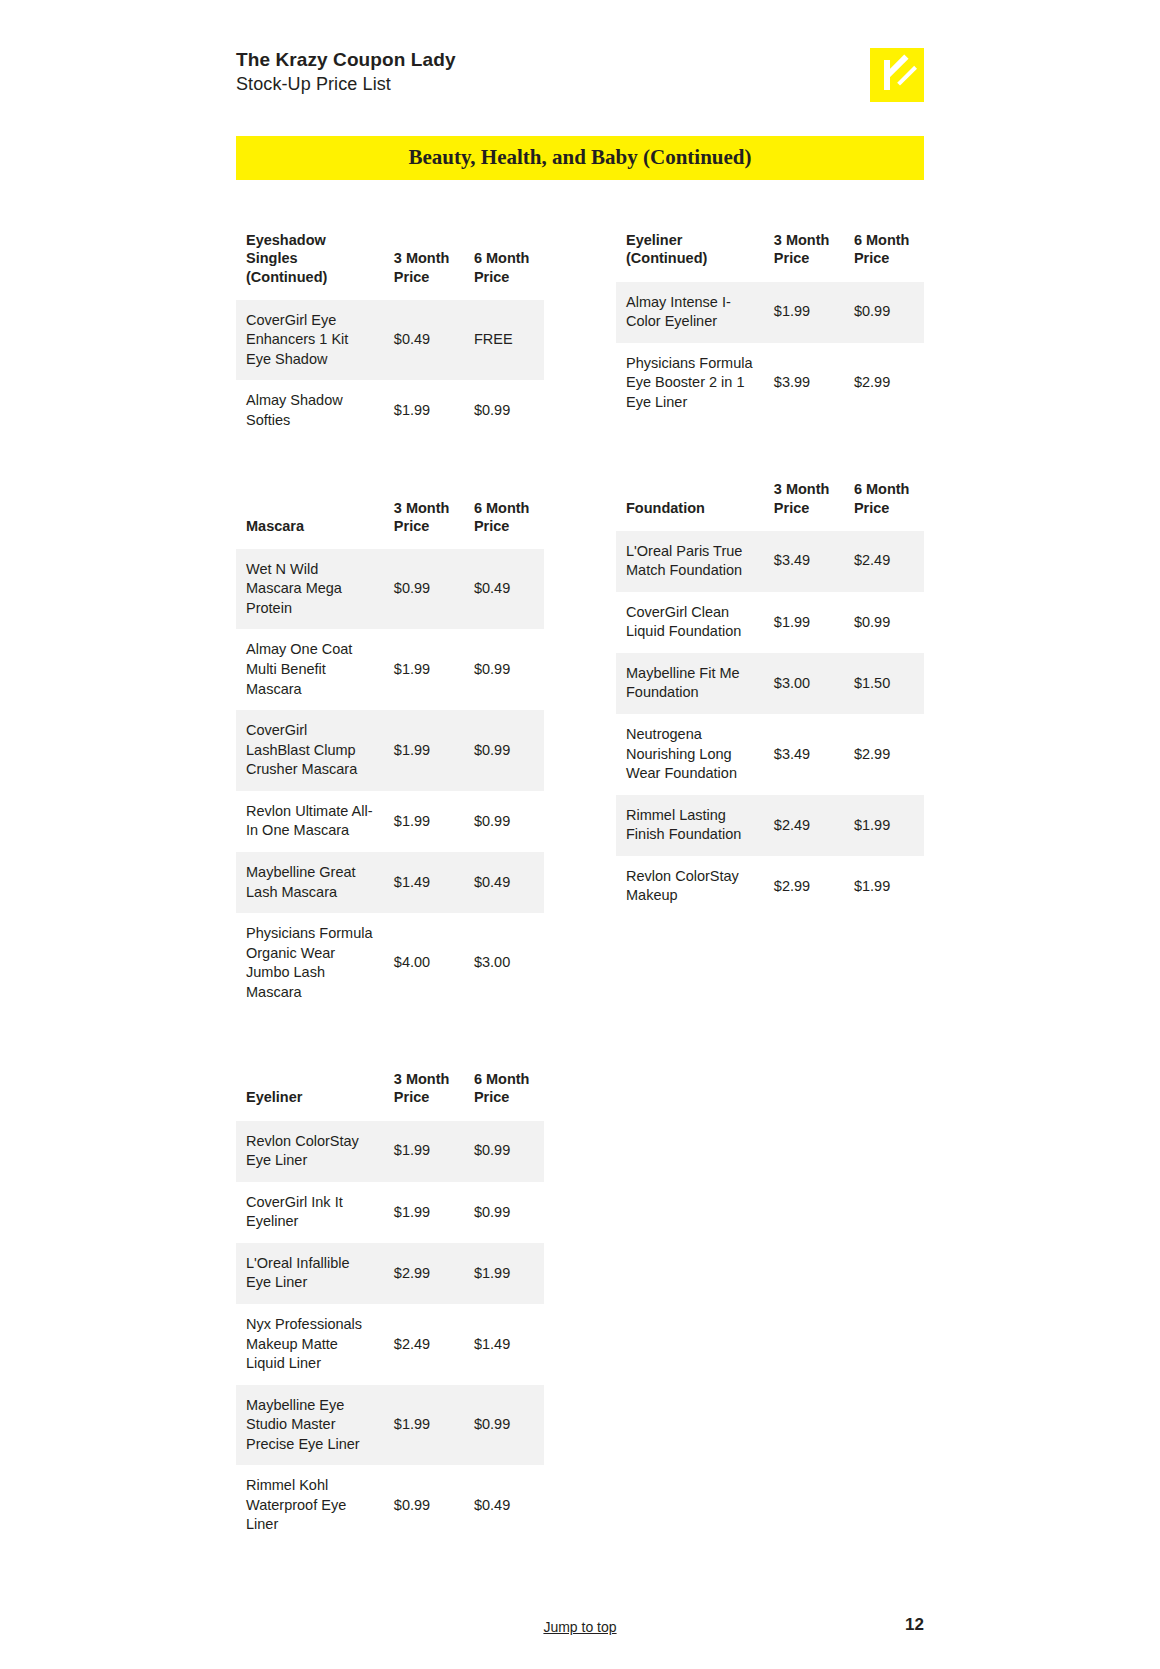The Krazy Coupon Lady Stock-Up Price List
Beauty, Health, and Baby (Continued)
| Eyeshadow Singles (Continued) | 3 Month Price | 6 Month Price |
| --- | --- | --- |
| CoverGirl Eye Enhancers 1 Kit Eye Shadow | $0.49 | FREE |
| Almay Shadow Softies | $1.99 | $0.99 |
| Mascara | 3 Month Price | 6 Month Price |
| --- | --- | --- |
| Wet N Wild Mascara Mega Protein | $0.99 | $0.49 |
| Almay One Coat Multi Benefit Mascara | $1.99 | $0.99 |
| CoverGirl LashBlast Clump Crusher Mascara | $1.99 | $0.99 |
| Revlon Ultimate All-In One Mascara | $1.99 | $0.99 |
| Maybelline Great Lash Mascara | $1.49 | $0.49 |
| Physicians Formula Organic Wear Jumbo Lash Mascara | $4.00 | $3.00 |
| Eyeliner | 3 Month Price | 6 Month Price |
| --- | --- | --- |
| Revlon ColorStay Eye Liner | $1.99 | $0.99 |
| CoverGirl Ink It Eyeliner | $1.99 | $0.99 |
| L'Oreal Infallible Eye Liner | $2.99 | $1.99 |
| Nyx Professionals Makeup Matte Liquid Liner | $2.49 | $1.49 |
| Maybelline Eye Studio Master Precise Eye Liner | $1.99 | $0.99 |
| Rimmel Kohl Waterproof Eye Liner | $0.99 | $0.49 |
| Eyeliner (Continued) | 3 Month Price | 6 Month Price |
| --- | --- | --- |
| Almay Intense I-Color Eyeliner | $1.99 | $0.99 |
| Physicians Formula Eye Booster 2 in 1 Eye Liner | $3.99 | $2.99 |
| Foundation | 3 Month Price | 6 Month Price |
| --- | --- | --- |
| L'Oreal Paris True Match Foundation | $3.49 | $2.49 |
| CoverGirl Clean Liquid Foundation | $1.99 | $0.99 |
| Maybelline Fit Me Foundation | $3.00 | $1.50 |
| Neutrogena Nourishing Long Wear Foundation | $3.49 | $2.99 |
| Rimmel Lasting Finish Foundation | $2.49 | $1.99 |
| Revlon ColorStay Makeup | $2.99 | $1.99 |
Jump to top 12